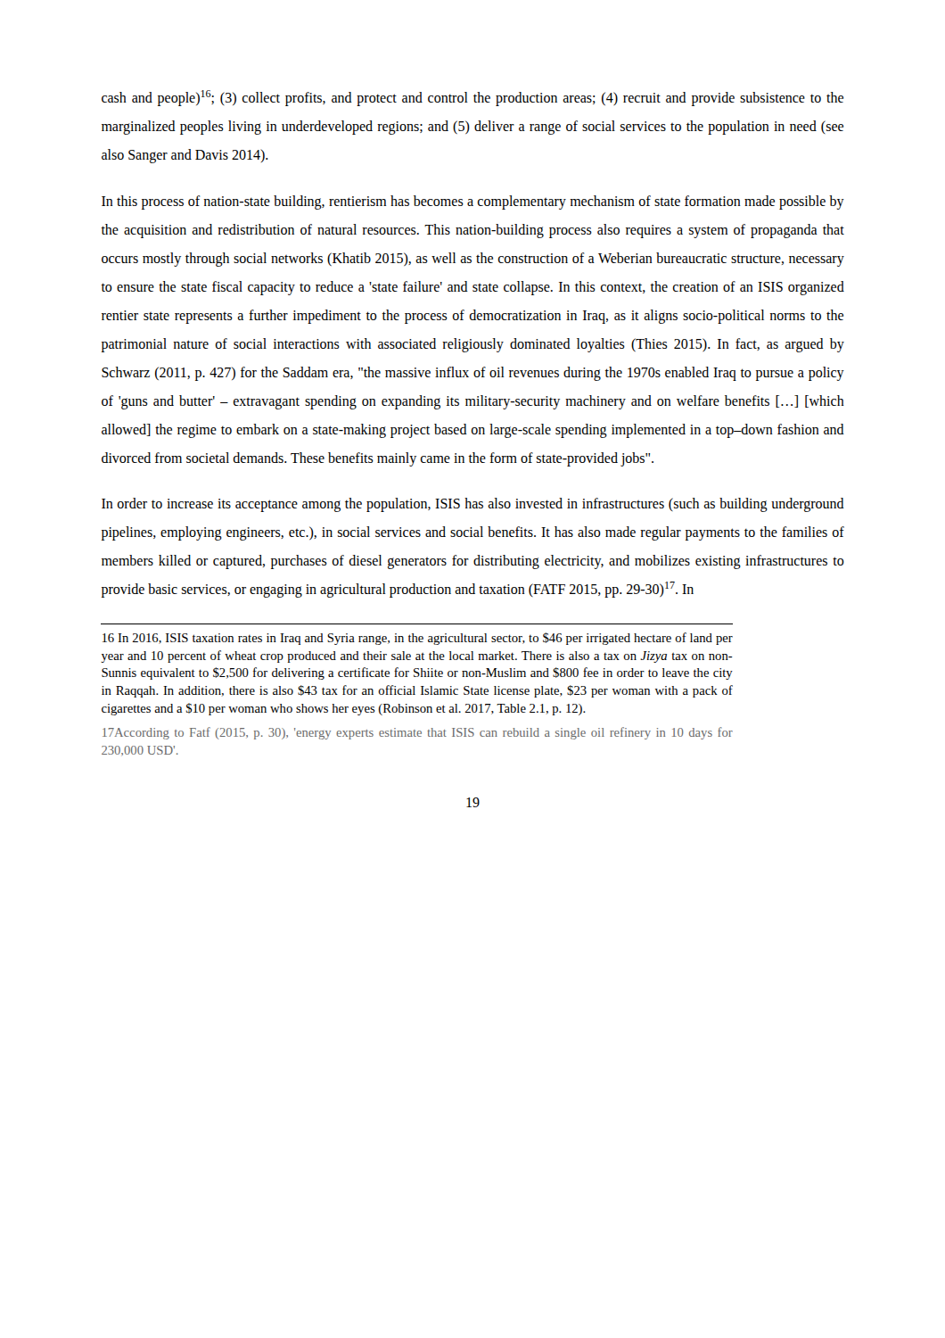cash and people)16; (3) collect profits, and protect and control the production areas; (4) recruit and provide subsistence to the marginalized peoples living in underdeveloped regions; and (5) deliver a range of social services to the population in need (see also Sanger and Davis 2014).
In this process of nation-state building, rentierism has becomes a complementary mechanism of state formation made possible by the acquisition and redistribution of natural resources. This nation-building process also requires a system of propaganda that occurs mostly through social networks (Khatib 2015), as well as the construction of a Weberian bureaucratic structure, necessary to ensure the state fiscal capacity to reduce a 'state failure' and state collapse. In this context, the creation of an ISIS organized rentier state represents a further impediment to the process of democratization in Iraq, as it aligns socio-political norms to the patrimonial nature of social interactions with associated religiously dominated loyalties (Thies 2015). In fact, as argued by Schwarz (2011, p. 427) for the Saddam era, "the massive influx of oil revenues during the 1970s enabled Iraq to pursue a policy of 'guns and butter' – extravagant spending on expanding its military-security machinery and on welfare benefits […] [which allowed] the regime to embark on a state-making project based on large-scale spending implemented in a top–down fashion and divorced from societal demands. These benefits mainly came in the form of state-provided jobs".
In order to increase its acceptance among the population, ISIS has also invested in infrastructures (such as building underground pipelines, employing engineers, etc.), in social services and social benefits. It has also made regular payments to the families of members killed or captured, purchases of diesel generators for distributing electricity, and mobilizes existing infrastructures to provide basic services, or engaging in agricultural production and taxation (FATF 2015, pp. 29-30)17. In
16 In 2016, ISIS taxation rates in Iraq and Syria range, in the agricultural sector, to $46 per irrigated hectare of land per year and 10 percent of wheat crop produced and their sale at the local market. There is also a tax on Jizya tax on non-Sunnis equivalent to $2,500 for delivering a certificate for Shiite or non-Muslim and $800 fee in order to leave the city in Raqqah. In addition, there is also $43 tax for an official Islamic State license plate, $23 per woman with a pack of cigarettes and a $10 per woman who shows her eyes (Robinson et al. 2017, Table 2.1, p. 12).
17According to Fatf (2015, p. 30), 'energy experts estimate that ISIS can rebuild a single oil refinery in 10 days for 230,000 USD'.
19